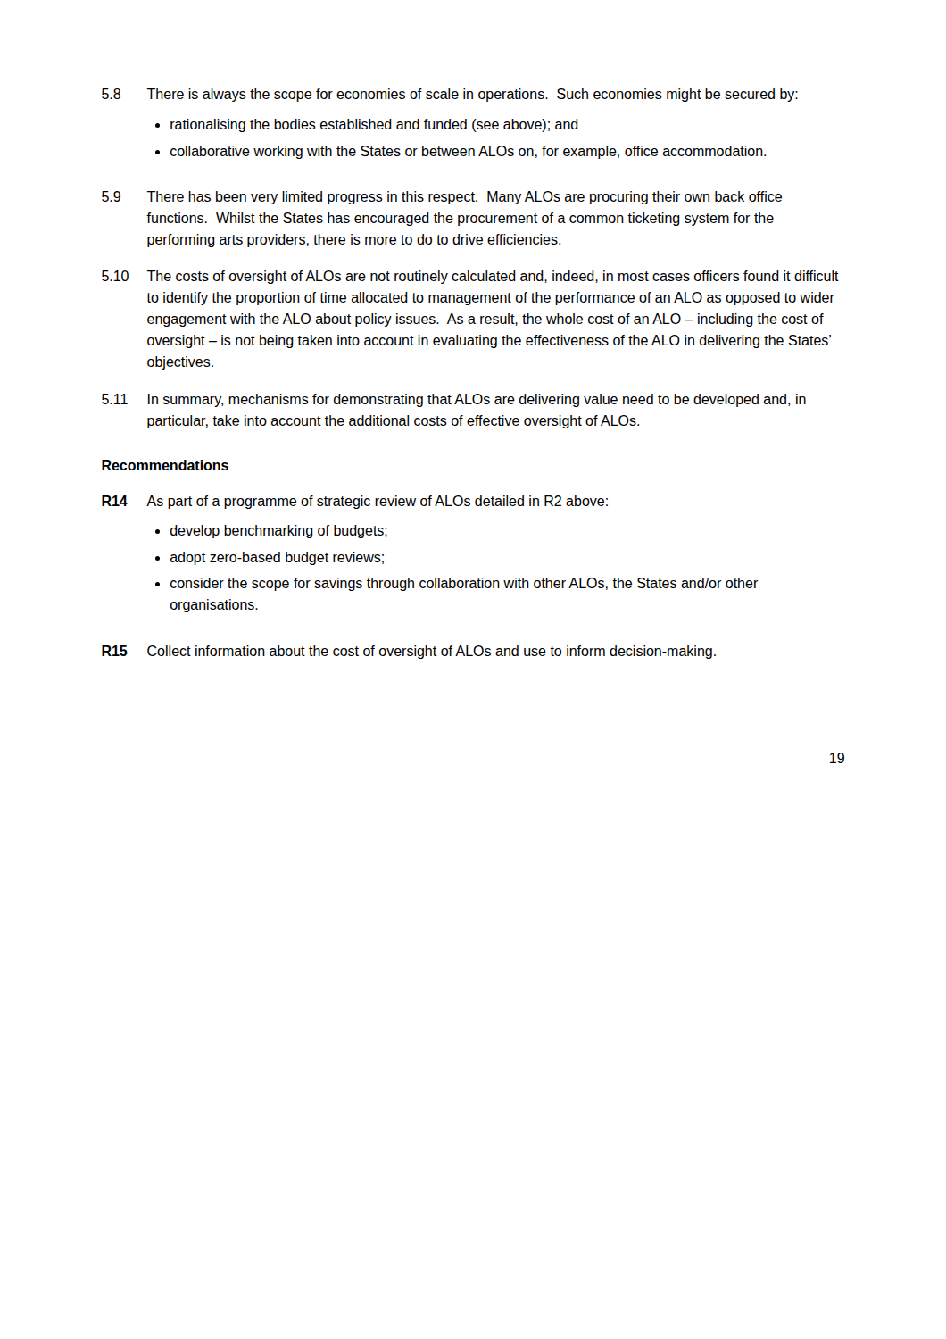5.8
There is always the scope for economies of scale in operations. Such economies might be secured by:
rationalising the bodies established and funded (see above); and
collaborative working with the States or between ALOs on, for example, office accommodation.
5.9
There has been very limited progress in this respect. Many ALOs are procuring their own back office functions. Whilst the States has encouraged the procurement of a common ticketing system for the performing arts providers, there is more to do to drive efficiencies.
5.10
The costs of oversight of ALOs are not routinely calculated and, indeed, in most cases officers found it difficult to identify the proportion of time allocated to management of the performance of an ALO as opposed to wider engagement with the ALO about policy issues. As a result, the whole cost of an ALO – including the cost of oversight – is not being taken into account in evaluating the effectiveness of the ALO in delivering the States’ objectives.
5.11
In summary, mechanisms for demonstrating that ALOs are delivering value need to be developed and, in particular, take into account the additional costs of effective oversight of ALOs.
Recommendations
R14
As part of a programme of strategic review of ALOs detailed in R2 above:
develop benchmarking of budgets;
adopt zero-based budget reviews;
consider the scope for savings through collaboration with other ALOs, the States and/or other organisations.
R15
Collect information about the cost of oversight of ALOs and use to inform decision-making.
19